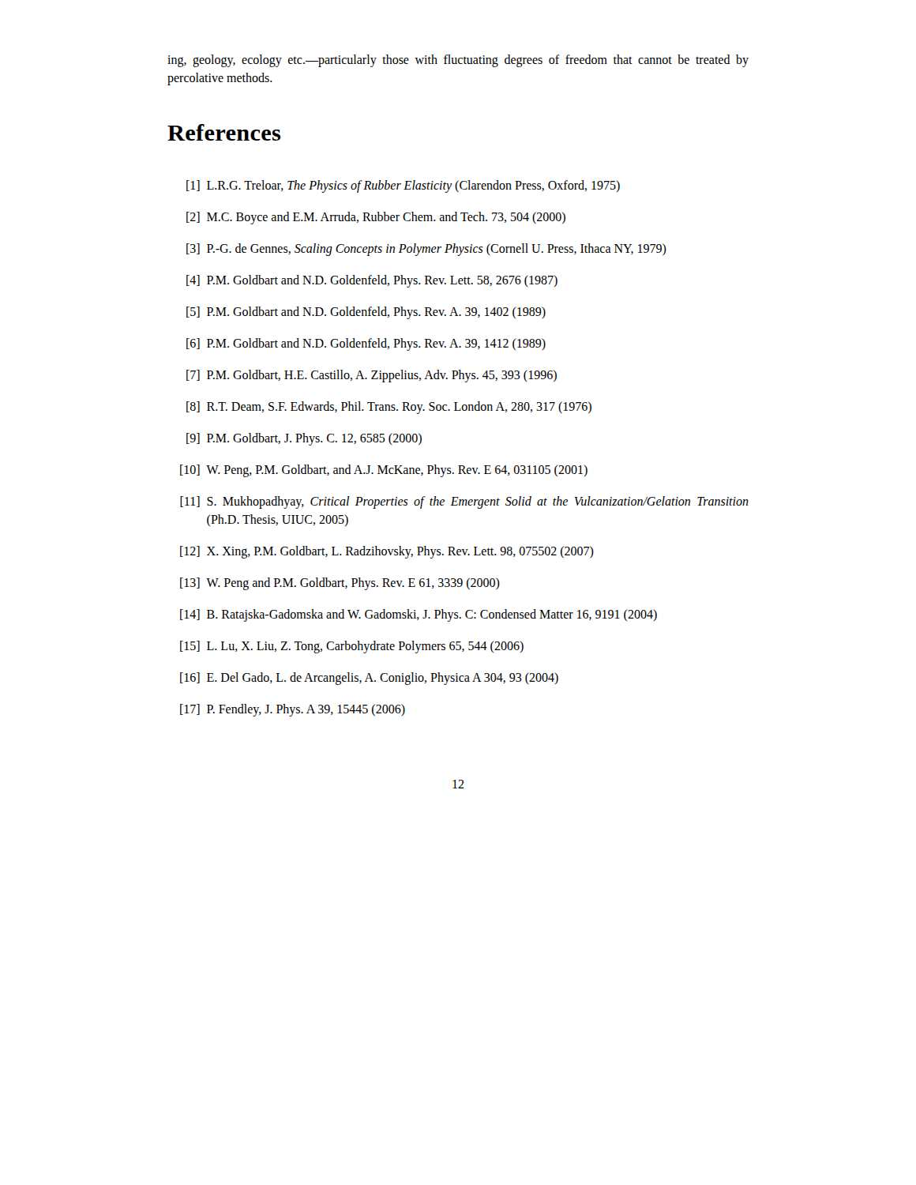ing, geology, ecology etc.—particularly those with fluctuating degrees of freedom that cannot be treated by percolative methods.
References
L.R.G. Treloar, The Physics of Rubber Elasticity (Clarendon Press, Oxford, 1975)
M.C. Boyce and E.M. Arruda, Rubber Chem. and Tech. 73, 504 (2000)
P.-G. de Gennes, Scaling Concepts in Polymer Physics (Cornell U. Press, Ithaca NY, 1979)
P.M. Goldbart and N.D. Goldenfeld, Phys. Rev. Lett. 58, 2676 (1987)
P.M. Goldbart and N.D. Goldenfeld, Phys. Rev. A. 39, 1402 (1989)
P.M. Goldbart and N.D. Goldenfeld, Phys. Rev. A. 39, 1412 (1989)
P.M. Goldbart, H.E. Castillo, A. Zippelius, Adv. Phys. 45, 393 (1996)
R.T. Deam, S.F. Edwards, Phil. Trans. Roy. Soc. London A, 280, 317 (1976)
P.M. Goldbart, J. Phys. C. 12, 6585 (2000)
W. Peng, P.M. Goldbart, and A.J. McKane, Phys. Rev. E 64, 031105 (2001)
S. Mukhopadhyay, Critical Properties of the Emergent Solid at the Vulcanization/Gelation Transition (Ph.D. Thesis, UIUC, 2005)
X. Xing, P.M. Goldbart, L. Radzihovsky, Phys. Rev. Lett. 98, 075502 (2007)
W. Peng and P.M. Goldbart, Phys. Rev. E 61, 3339 (2000)
B. Ratajska-Gadomska and W. Gadomski, J. Phys. C: Condensed Matter 16, 9191 (2004)
L. Lu, X. Liu, Z. Tong, Carbohydrate Polymers 65, 544 (2006)
E. Del Gado, L. de Arcangelis, A. Coniglio, Physica A 304, 93 (2004)
P. Fendley, J. Phys. A 39, 15445 (2006)
12